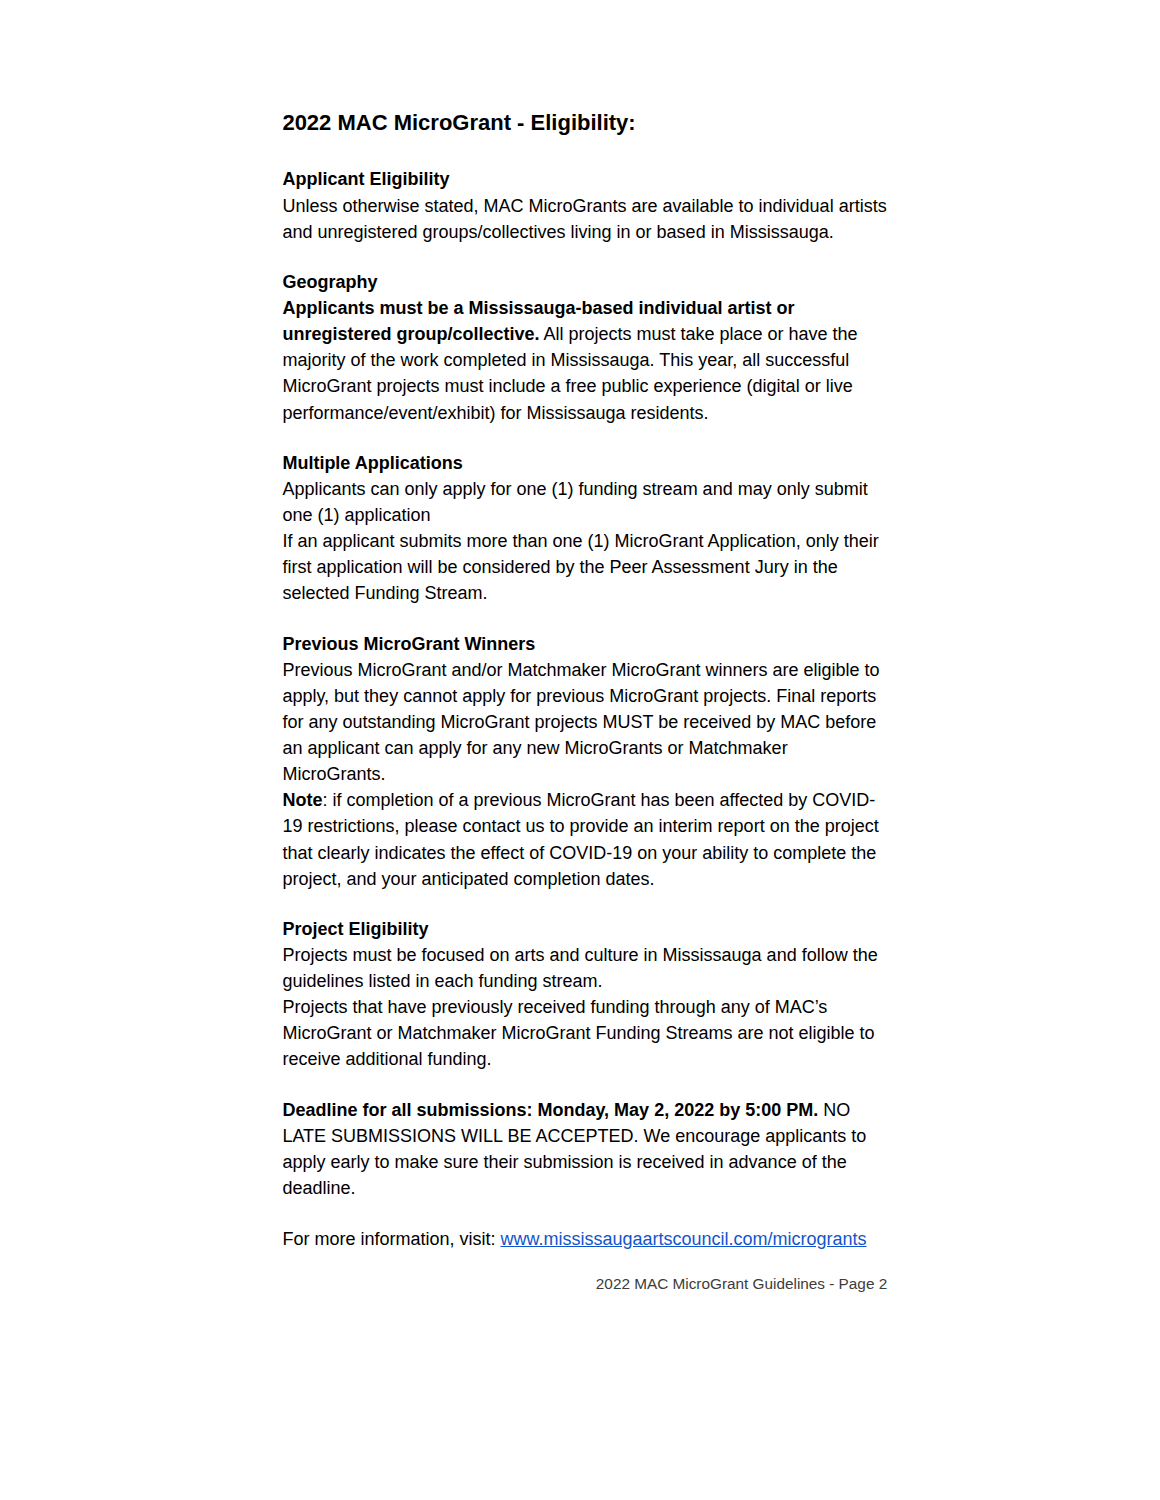2022 MAC MicroGrant - Eligibility:
Applicant Eligibility
Unless otherwise stated, MAC MicroGrants are available to individual artists and unregistered groups/collectives living in or based in Mississauga.
Geography
Applicants must be a Mississauga-based individual artist or unregistered group/collective. All projects must take place or have the majority of the work completed in Mississauga. This year, all successful MicroGrant projects must include a free public experience (digital or live performance/event/exhibit) for Mississauga residents.
Multiple Applications
Applicants can only apply for one (1) funding stream and may only submit one (1) application
If an applicant submits more than one (1) MicroGrant Application, only their first application will be considered by the Peer Assessment Jury in the selected Funding Stream.
Previous MicroGrant Winners
Previous MicroGrant and/or Matchmaker MicroGrant winners are eligible to apply, but they cannot apply for previous MicroGrant projects. Final reports for any outstanding MicroGrant projects MUST be received by MAC before an applicant can apply for any new MicroGrants or Matchmaker MicroGrants.
Note: if completion of a previous MicroGrant has been affected by COVID-19 restrictions, please contact us to provide an interim report on the project that clearly indicates the effect of COVID-19 on your ability to complete the project, and your anticipated completion dates.
Project Eligibility
Projects must be focused on arts and culture in Mississauga and follow the guidelines listed in each funding stream.
Projects that have previously received funding through any of MAC’s MicroGrant or Matchmaker MicroGrant Funding Streams are not eligible to receive additional funding.
Deadline for all submissions: Monday, May 2, 2022 by 5:00 PM. NO LATE SUBMISSIONS WILL BE ACCEPTED. We encourage applicants to apply early to make sure their submission is received in advance of the deadline.
For more information, visit: www.mississaugaartscouncil.com/microgrants
2022 MAC MicroGrant Guidelines - Page 2